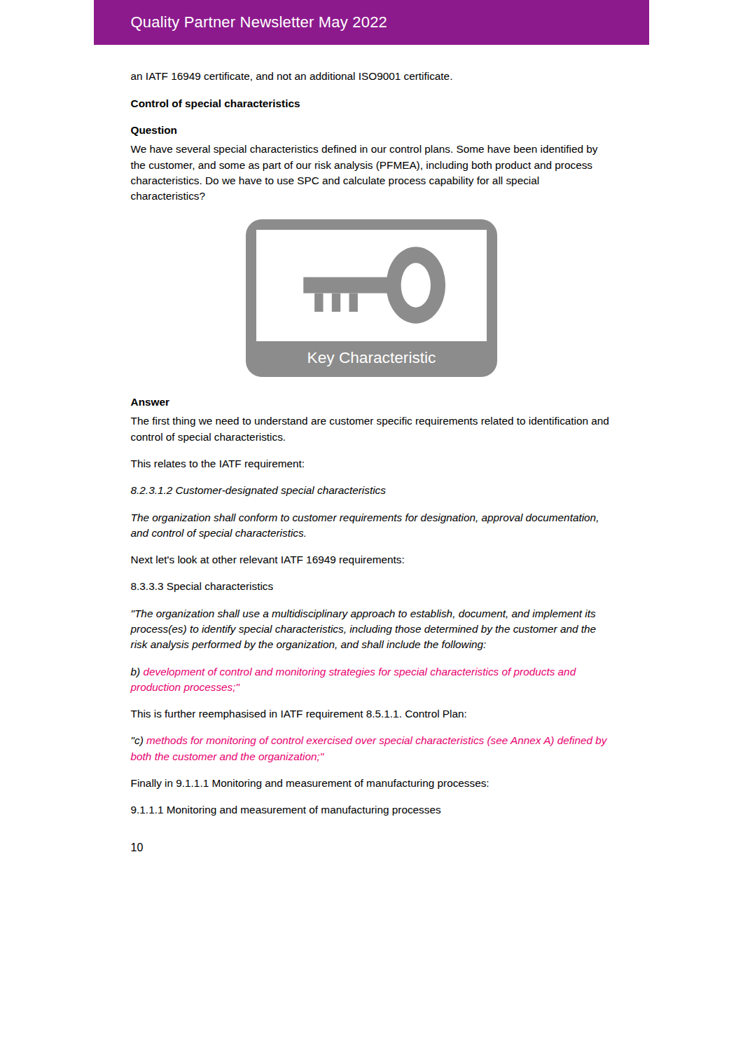Quality Partner Newsletter May 2022
an IATF 16949 certificate, and not an additional ISO9001 certificate.
Control of special characteristics
Question
We have several special characteristics defined in our control plans. Some have been identified by the customer, and some as part of our risk analysis (PFMEA), including both product and process characteristics. Do we have to use SPC and calculate process capability for all special characteristics?
Key Characteristic
Answer
The first thing we need to understand are customer specific requirements related to identification and control of special characteristics.
This relates to the IATF requirement:
8.2.3.1.2 Customer-designated special characteristics
The organization shall conform to customer requirements for designation, approval documentation, and control of special characteristics.
Next let's look at other relevant IATF 16949 requirements:
8.3.3.3 Special characteristics
"The organization shall use a multidisciplinary approach to establish, document, and implement its process(es) to identify special characteristics, including those determined by the customer and the risk analysis performed by the organization, and shall include the following:
b) development of control and monitoring strategies for special characteristics of products and production processes;"
This is further reemphasised in IATF requirement 8.5.1.1. Control Plan:
"c) methods for monitoring of control exercised over special characteristics (see Annex A) defined by both the customer and the organization;"
Finally in 9.1.1.1 Monitoring and measurement of manufacturing processes:
9.1.1.1 Monitoring and measurement of manufacturing processes
10